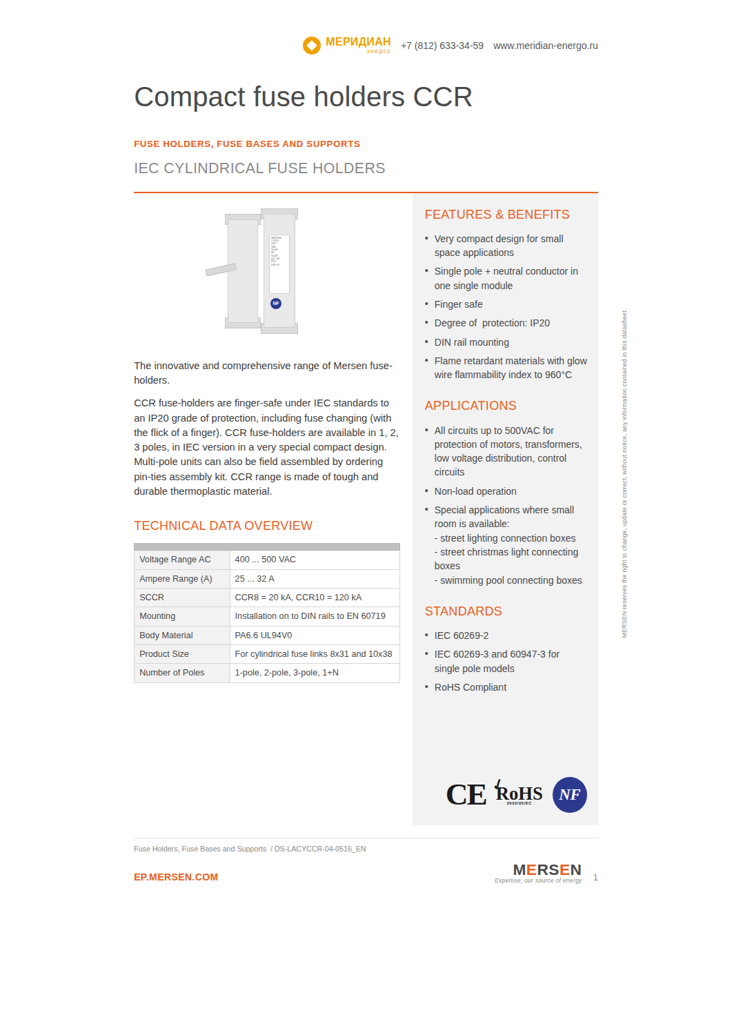МЕРИДИАН
энерго
+7 (812) 633-34-59
www.meridian-energo.ru
Compact fuse holders CCR
Fuse holders, fuse bases and supports
IEC cylindrical fuse holders
MERSEN
CCR10
500V
32A
10x38
IEC
60269
gG / aM
IP20
DIN rail
NF
The innovative and comprehensive range of Mersen fuse-holders.
CCR fuse-holders are finger-safe under IEC standards to an IP20 grade of protection, including fuse changing (with the flick of a finger). CCR fuse-holders are available in 1, 2, 3 poles, in IEC version in a very special compact design. Multi-pole units can also be field assembled by ordering pin-ties assembly kit. CCR range is made of tough and durable thermoplastic material.
Technical data overview
| Voltage Range AC | 400 ... 500 VAC |
| Ampere Range (A) | 25 ... 32 A |
| SCCR | CCR8 = 20 kA, CCR10 = 120 kA |
| Mounting | Installation on to DIN rails to EN 60719 |
| Body Material | PA6.6 UL94V0 |
| Product Size | For cylindrical fuse links 8x31 and 10x38 |
| Number of Poles | 1-pole, 2-pole, 3-pole, 1+N |
Features & benefits
Very compact design for small space applications
Single pole + neutral conductor in one single module
Finger safe
Degree of protection: IP20
DIN rail mounting
Flame retardant materials with glow wire flammability index to 960°C
Applications
All circuits up to 500VAC for protection of motors, transformers, low voltage distribution, control circuits
Non-load operation
Special applications where small room is available: - street lighting connection boxes - street christmas light connecting boxes - swimming pool connecting boxes
Standards
IEC 60269-2
IEC 60269-3 and 60947-3 for single pole models
RoHS Compliant
CE
✓RoHS2002/95/EC
NF
MERSEN reserves the right to change, update or correct, without notice, any information contained in this datasheet.
Fuse Holders, Fuse Bases and Supports / DS-LACYCCR-04-0516_EN
EP.MERSEN.COM
MERSEN
Expertise, our source of energy
1